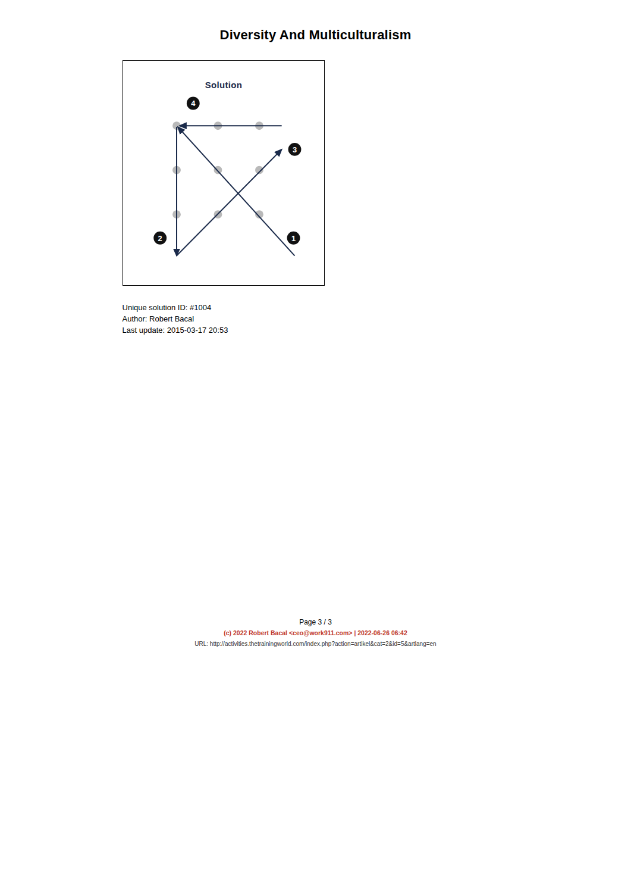Diversity And Multiculturalism
Solution
1 2 3 4
Unique solution ID: #1004
Author: Robert Bacal
Last update: 2015-03-17 20:53
Page 3 / 3
(c) 2022 Robert Bacal <ceo@work911.com> | 2022-06-26 06:42
URL: http://activities.thetrainingworld.com/index.php?action=artikel&cat=2&id=5&artlang=en